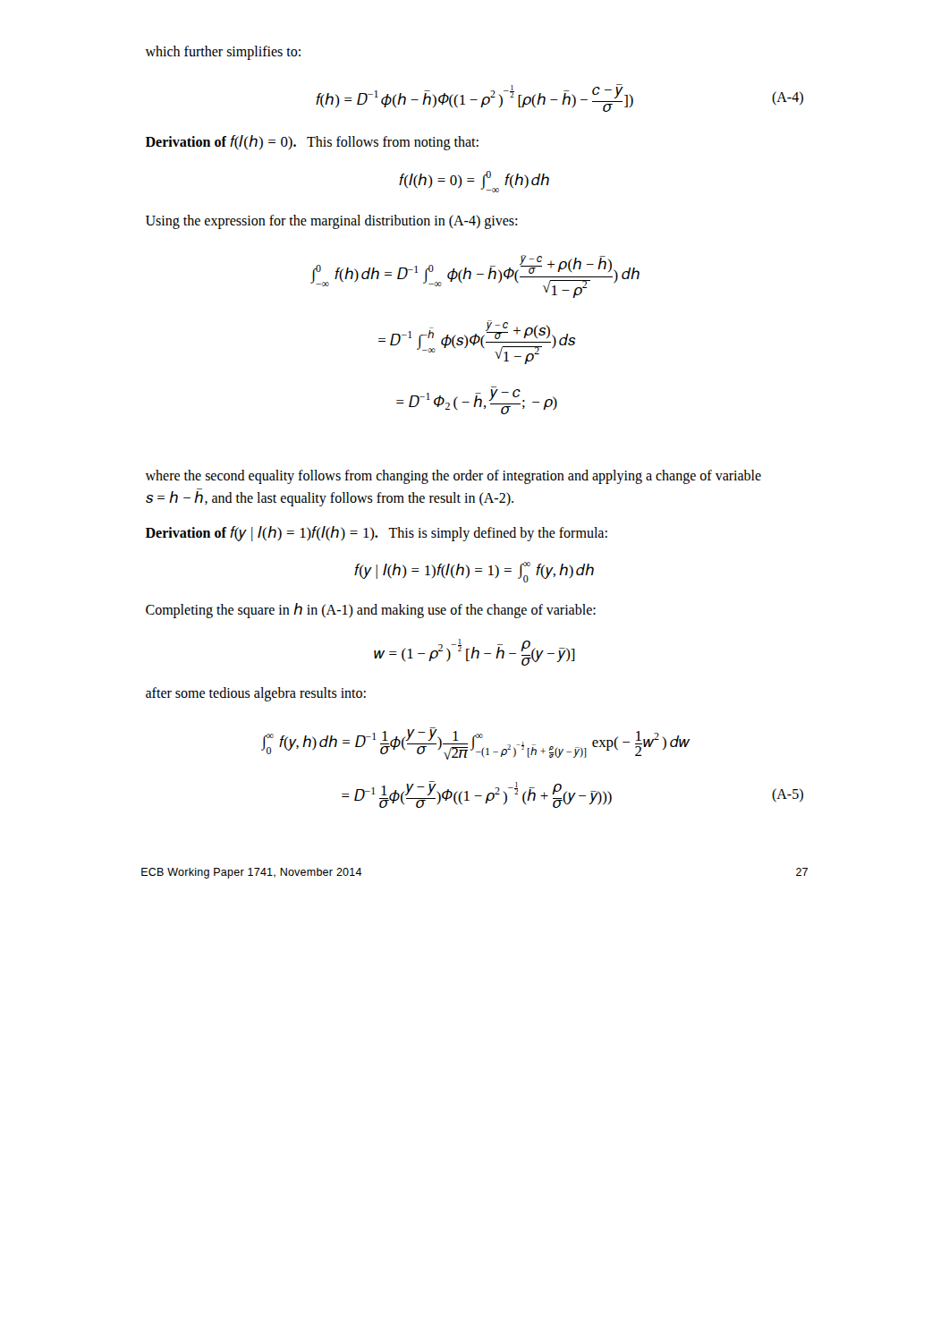which further simplifies to:
f⁡(h) = D−1 ϕ (h−h¯) Φ ( (1−ρ2) −12 [ ρ (h−h¯) − c−y¯ σ ] ) (A-4)
Derivation of f(I(h)=0). This follows from noting that:
f(I(h)=0) = ∫ −∞ 0 f(h) dh
Using the expression for the marginal distribution in (A-4) gives:
∫−∞0 f(h)dh = D−1 ∫−∞0 ϕ (h−h¯) Φ ( y¯−cσ +ρ (h−h¯) 1−ρ2 ) dh
= D−1 ∫ −∞ −h¯ ϕ(s) Φ ( y¯−cσ +ρ(s) 1−ρ2 ) ds
= D−1 Φ2 ( −h¯ , y¯−cσ ; −ρ )
where the second equality follows from changing the order of integration and applying a change of variable s=h−h¯, and the last equality follows from the result in (A-2).
Derivation of f(y|I(h)=1)f(I(h)=1). This is simply defined by the formula:
f(y|I(h)=1) f(I(h)=1) = ∫0∞ f(y,h) dh
Completing the square in h in (A-1) and making use of the change of variable:
w = (1−ρ2) −12 [ h−h¯ − ρσ (y−y¯) ]
after some tedious algebra results into:
∫0∞ f(y,h) dh = D−1 1σ ϕ (y−y¯σ) 12π ∫ − (1−ρ2)−12 [h¯+ρσ(y−y¯)] ∞ exp (−12w2) dw
= D−1 1σ ϕ (y−y¯σ) Φ ( (1−ρ2) −12 ( h¯ + ρσ (y−y¯) ) ) (A-5)
ECB Working Paper 1741, November 2014 27